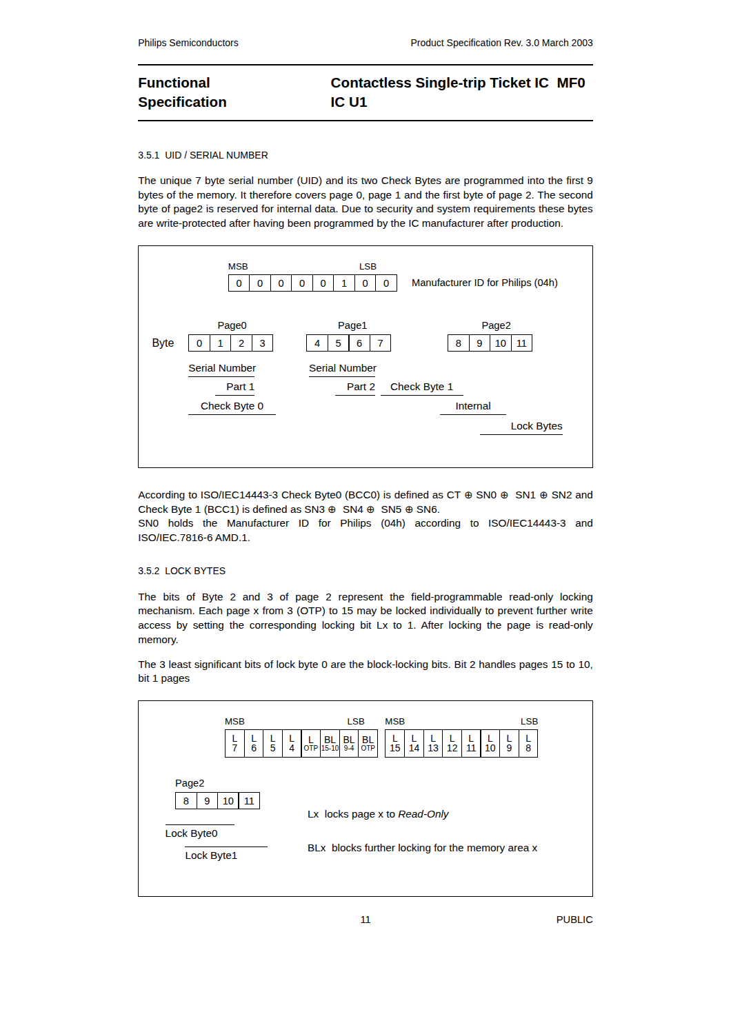Philips Semiconductors Product Specification Rev. 3.0 March 2003
Functional Specification Contactless Single-trip Ticket IC MF0 IC U1
3.5.1 UID / SERIAL NUMBER
The unique 7 byte serial number (UID) and its two Check Bytes are programmed into the first 9 bytes of the memory. It therefore covers page 0, page 1 and the first byte of page 2. The second byte of page2 is reserved for internal data. Due to security and system requirements these bytes are write-protected after having been programmed by the IC manufacturer after production.
MSB LSB
0
0
0
0
0
1
0
0
Manufacturer ID for Philips (04h)
Page0 Page1 Page2
Byte
0
1
2
3
4
5
6
7
8
9
10
11
Serial Number Part 1 Check Byte 0 Serial Number Part 2 Check Byte 1 Internal Lock Bytes
According to ISO/IEC14443-3 Check Byte0 (BCC0) is defined as CT ⊕ SN0 ⊕ SN1 ⊕ SN2 and Check Byte 1 (BCC1) is defined as SN3 ⊕ SN4 ⊕ SN5 ⊕ SN6.
SN0 holds the Manufacturer ID for Philips (04h) according to ISO/IEC14443-3 and ISO/IEC.7816-6 AMD.1.
3.5.2 LOCK BYTES
The bits of Byte 2 and 3 of page 2 represent the field-programmable read-only locking mechanism. Each page x from 3 (OTP) to 15 may be locked individually to prevent further write access by setting the corresponding locking bit Lx to 1. After locking the page is read-only memory.
The 3 least significant bits of lock byte 0 are the block-locking bits. Bit 2 handles pages 15 to 10, bit 1 pages
MSB LSB MSB LSB
L 7
L 6
L 5
L 4
LOTP
BL 15-10
BL 9-4
BL OTP
L 15
L 14
L 13
L 12
L 11
L 10
L 9
L 8
Page2
8
9
10
11
Lock Byte0
Lock Byte1
Lx locks page x to Read-Only
BLx blocks further locking for the memory area x
11 PUBLIC